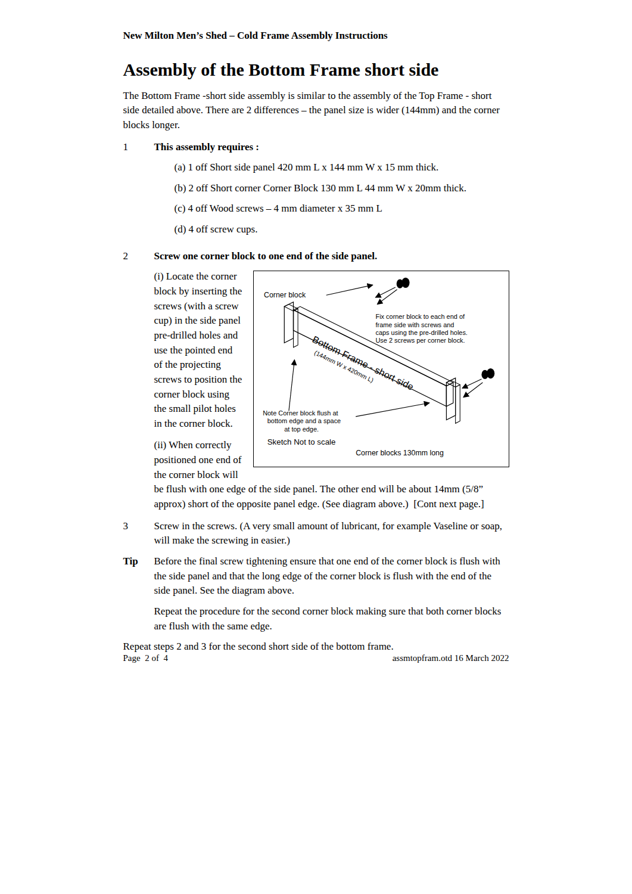New Milton Men’s Shed – Cold Frame Assembly Instructions
Assembly of the Bottom Frame short side
The Bottom Frame -short side assembly is similar to the assembly of the Top Frame - short side detailed above. There are 2 differences – the panel size is wider (144mm) and the corner blocks longer.
1
This assembly requires :
(a) 1 off Short side panel 420 mm L x 144 mm W x 15 mm thick.
(b) 2 off Short corner Corner Block 130 mm L 44 mm W x 20mm thick.
(c) 4 off Wood screws – 4 mm diameter x 35 mm L
(d) 4 off screw cups.
2
Screw one corner block to one end of the side panel.
Corner block Fix corner block to each end of frame side with screws and caps using the pre-drilled holes. Use 2 screws per corner block. Bottom Frame - short side (144mm W x 420mm L) Note Corner block flush at bottom edge and a space at top edge. Sketch Not to scale Corner blocks 130mm long
(i) Locate the corner block by inserting the screws (with a screw cup) in the side panel pre-drilled holes and use the pointed end of the projecting screws to position the corner block using the small pilot holes in the corner block.
(ii) When correctly positioned one end of the corner block will be flush with one edge of the side panel. The other end will be about 14mm (5/8” approx) short of the opposite panel edge. (See diagram above.) [Cont next page.]
3
Screw in the screws. (A very small amount of lubricant, for example Vaseline or soap, will make the screwing in easier.)
Tip
Before the final screw tightening ensure that one end of the corner block is flush with the side panel and that the long edge of the corner block is flush with the end of the side panel. See the diagram above.
Repeat the procedure for the second corner block making sure that both corner blocks are flush with the same edge.
Repeat steps 2 and 3 for the second short side of the bottom frame.
Page 2 of 4 assmtopfram.otd 16 March 2022